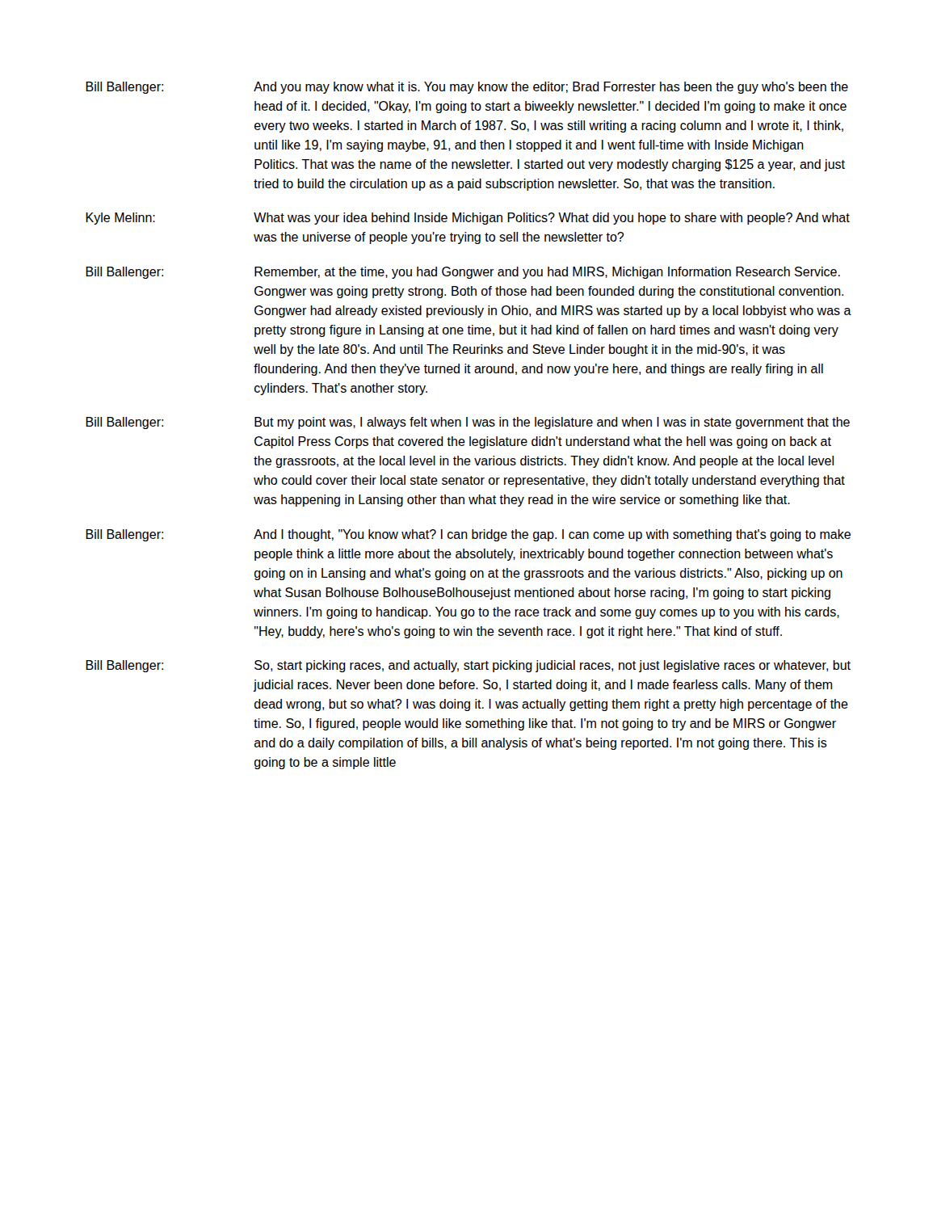| Bill Ballenger: | And you may know what it is. You may know the editor; Brad Forrester has been the guy who's been the head of it. I decided, "Okay, I'm going to start a biweekly newsletter." I decided I'm going to make it once every two weeks. I started in March of 1987. So, I was still writing a racing column and I wrote it, I think, until like 19, I'm saying maybe, 91, and then I stopped it and I went full-time with Inside Michigan Politics. That was the name of the newsletter. I started out very modestly charging $125 a year, and just tried to build the circulation up as a paid subscription newsletter. So, that was the transition. |
| Kyle Melinn: | What was your idea behind Inside Michigan Politics? What did you hope to share with people? And what was the universe of people you're trying to sell the newsletter to? |
| Bill Ballenger: | Remember, at the time, you had Gongwer and you had MIRS, Michigan Information Research Service. Gongwer was going pretty strong. Both of those had been founded during the constitutional convention. Gongwer had already existed previously in Ohio, and MIRS was started up by a local lobbyist who was a pretty strong figure in Lansing at one time, but it had kind of fallen on hard times and wasn't doing very well by the late 80's. And until The Reurinks and Steve Linder bought it in the mid-90's, it was floundering. And then they've turned it around, and now you're here, and things are really firing in all cylinders. That's another story. |
| Bill Ballenger: | But my point was, I always felt when I was in the legislature and when I was in state government that the Capitol Press Corps that covered the legislature didn't understand what the hell was going on back at the grassroots, at the local level in the various districts. They didn't know. And people at the local level who could cover their local state senator or representative, they didn't totally understand everything that was happening in Lansing other than what they read in the wire service or something like that. |
| Bill Ballenger: | And I thought, "You know what? I can bridge the gap. I can come up with something that's going to make people think a little more about the absolutely, inextricably bound together connection between what's going on in Lansing and what's going on at the grassroots and the various districts." Also, picking up on what Susan Bolhouse BolhouseBolhousejust mentioned about horse racing, I'm going to start picking winners. I'm going to handicap. You go to the race track and some guy comes up to you with his cards, "Hey, buddy, here's who's going to win the seventh race. I got it right here." That kind of stuff. |
| Bill Ballenger: | So, start picking races, and actually, start picking judicial races, not just legislative races or whatever, but judicial races. Never been done before. So, I started doing it, and I made fearless calls. Many of them dead wrong, but so what? I was doing it. I was actually getting them right a pretty high percentage of the time. So, I figured, people would like something like that. I'm not going to try and be MIRS or Gongwer and do a daily compilation of bills, a bill analysis of what's being reported. I'm not going there. This is going to be a simple little |